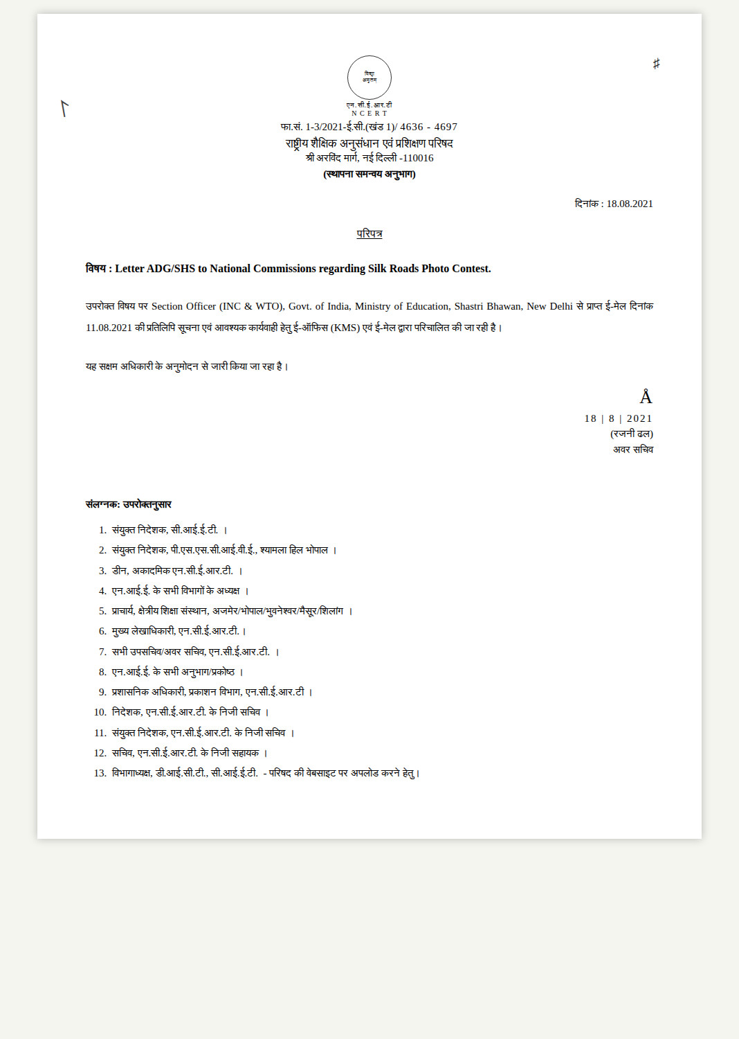♯
↾
विद्या
अमृतम्
एन.सी.ई.आर.टी
N C E R T
फा.सं. 1-3/2021-ई.सी.(खंड 1)/ 4636 - 4697
राष्ट्रीय शैक्षिक अनुसंधान एवं प्रशिक्षण परिषद
श्री अरविंद मार्ग, नई दिल्ली -110016
(स्थापना समन्वय अनुभाग)
दिनांक : 18.08.2021
परिपत्र
विषय : Letter ADG/SHS to National Commissions regarding Silk Roads Photo Contest.
उपरोक्त विषय पर Section Officer (INC & WTO), Govt. of India, Ministry of Education, Shastri Bhawan, New Delhi से प्राप्त ई-मेल दिनांक 11.08.2021 की प्रतिलिपि सूचना एवं आवश्यक कार्यवाही हेतु ई-ऑफिस (KMS) एवं ई-मेल द्वारा परिचालित की जा रही है।
यह सक्षम अधिकारी के अनुमोदन से जारी किया जा रहा है।
Å
18 | 8 | 2021
(रजनी ढल)
अवर सचिव
संलग्नक: उपरोक्तनुसार
संयुक्त निदेशक, सी.आई.ई.टी. ।
संयुक्त निदेशक, पी.एस.एस.सी.आई.वी.ई., श्यामला हिल भोपाल ।
डीन, अकादमिक एन.सी.ई.आर.टी. ।
एन.आई.ई. के सभी विभागों के अध्यक्ष ।
प्राचार्य, क्षेत्रीय शिक्षा संस्थान, अजमेर/भोपाल/भुवनेश्वर/मैसूर/शिलांग ।
मुख्य लेखाधिकारी, एन.सी.ई.आर.टी.।
सभी उपसचिव/अवर सचिव, एन.सी.ई.आर.टी. ।
एन.आई.ई. के सभी अनुभाग/प्रकोष्ठ ।
प्रशासनिक अधिकारी, प्रकाशन विभाग, एन.सी.ई.आर.टी ।
निदेशक, एन.सी.ई.आर.टी. के निजी सचिव ।
संयुक्त निदेशक, एन.सी.ई.आर.टी. के निजी सचिव ।
सचिव, एन.सी.ई.आर.टी. के निजी सहायक ।
विभागाध्यक्ष, डी.आई.सी.टी., सी.आई.ई.टी. - परिषद की वेबसाइट पर अपलोड करने हेतु।